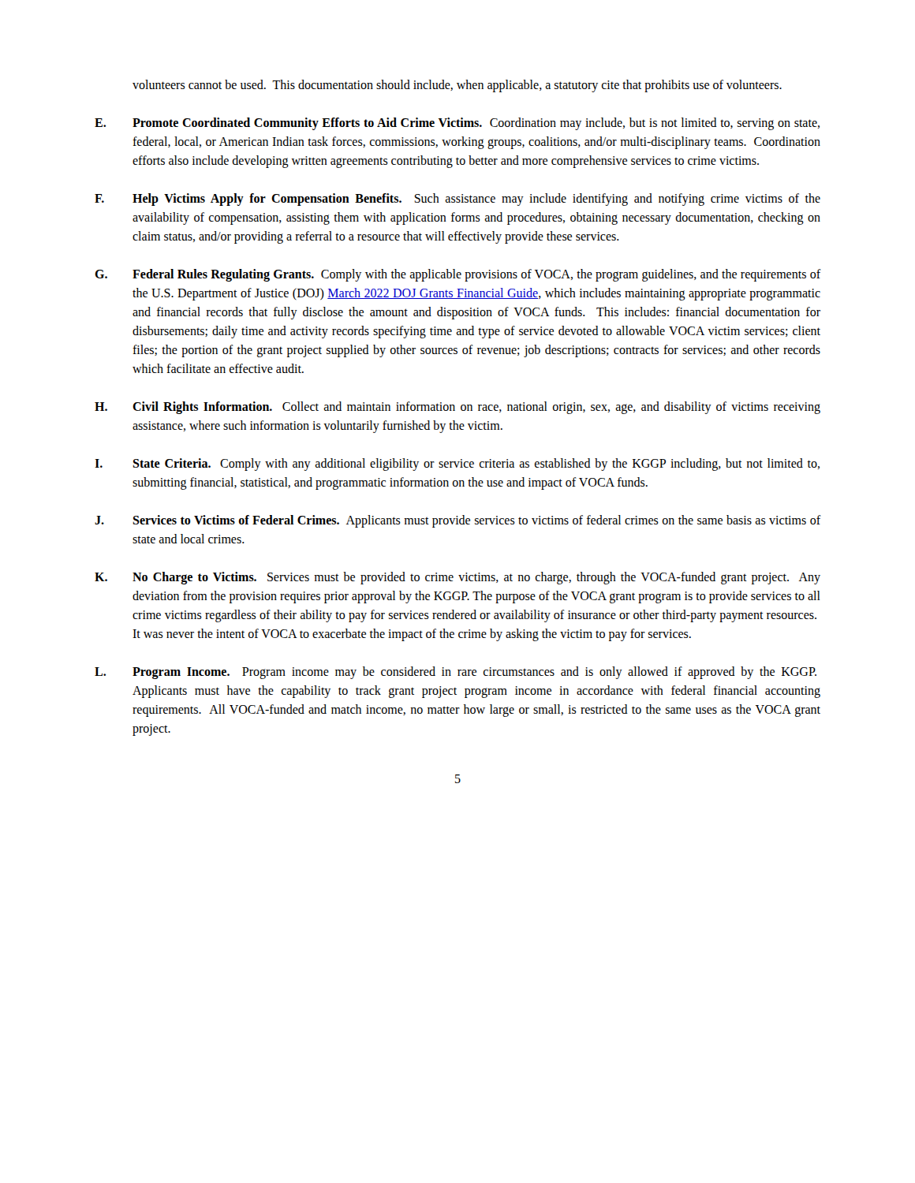volunteers cannot be used. This documentation should include, when applicable, a statutory cite that prohibits use of volunteers.
E. Promote Coordinated Community Efforts to Aid Crime Victims. Coordination may include, but is not limited to, serving on state, federal, local, or American Indian task forces, commissions, working groups, coalitions, and/or multi-disciplinary teams. Coordination efforts also include developing written agreements contributing to better and more comprehensive services to crime victims.
F. Help Victims Apply for Compensation Benefits. Such assistance may include identifying and notifying crime victims of the availability of compensation, assisting them with application forms and procedures, obtaining necessary documentation, checking on claim status, and/or providing a referral to a resource that will effectively provide these services.
G. Federal Rules Regulating Grants. Comply with the applicable provisions of VOCA, the program guidelines, and the requirements of the U.S. Department of Justice (DOJ) March 2022 DOJ Grants Financial Guide, which includes maintaining appropriate programmatic and financial records that fully disclose the amount and disposition of VOCA funds. This includes: financial documentation for disbursements; daily time and activity records specifying time and type of service devoted to allowable VOCA victim services; client files; the portion of the grant project supplied by other sources of revenue; job descriptions; contracts for services; and other records which facilitate an effective audit.
H. Civil Rights Information. Collect and maintain information on race, national origin, sex, age, and disability of victims receiving assistance, where such information is voluntarily furnished by the victim.
I. State Criteria. Comply with any additional eligibility or service criteria as established by the KGGP including, but not limited to, submitting financial, statistical, and programmatic information on the use and impact of VOCA funds.
J. Services to Victims of Federal Crimes. Applicants must provide services to victims of federal crimes on the same basis as victims of state and local crimes.
K. No Charge to Victims. Services must be provided to crime victims, at no charge, through the VOCA-funded grant project. Any deviation from the provision requires prior approval by the KGGP. The purpose of the VOCA grant program is to provide services to all crime victims regardless of their ability to pay for services rendered or availability of insurance or other third-party payment resources. It was never the intent of VOCA to exacerbate the impact of the crime by asking the victim to pay for services.
L. Program Income. Program income may be considered in rare circumstances and is only allowed if approved by the KGGP. Applicants must have the capability to track grant project program income in accordance with federal financial accounting requirements. All VOCA-funded and match income, no matter how large or small, is restricted to the same uses as the VOCA grant project.
5